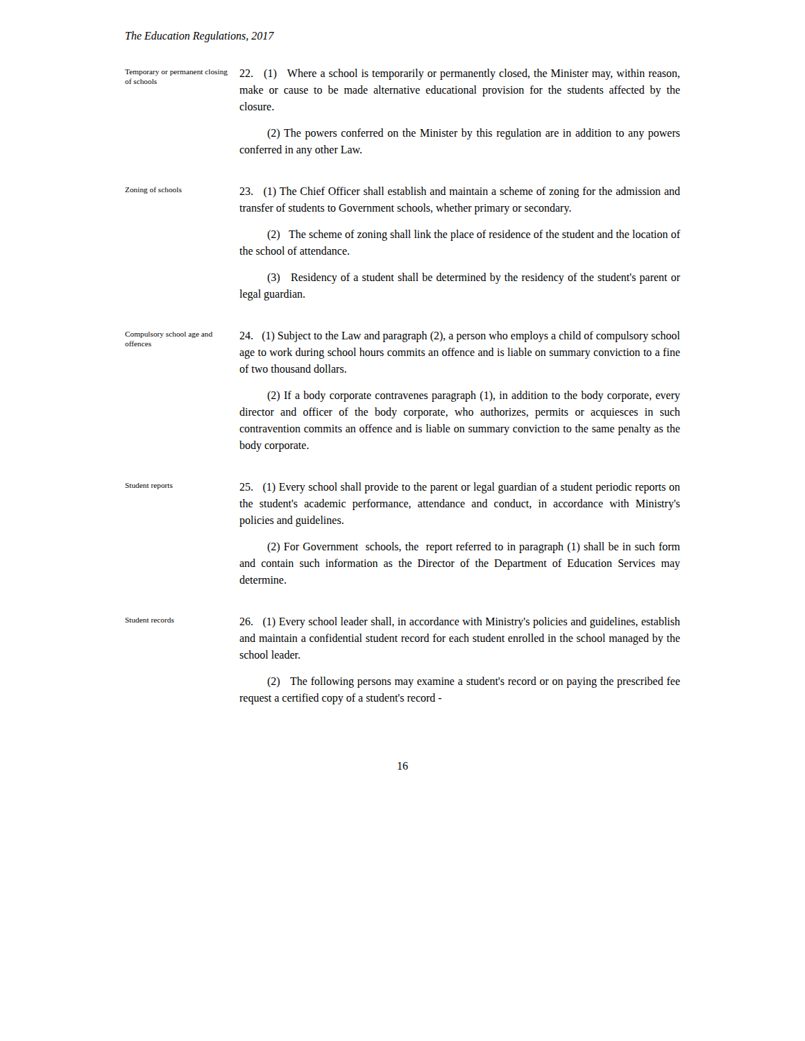The Education Regulations, 2017
Temporary or permanent closing of schools
22. (1) Where a school is temporarily or permanently closed, the Minister may, within reason, make or cause to be made alternative educational provision for the students affected by the closure.
(2) The powers conferred on the Minister by this regulation are in addition to any powers conferred in any other Law.
Zoning of schools
23. (1) The Chief Officer shall establish and maintain a scheme of zoning for the admission and transfer of students to Government schools, whether primary or secondary.
(2) The scheme of zoning shall link the place of residence of the student and the location of the school of attendance.
(3) Residency of a student shall be determined by the residency of the student's parent or legal guardian.
Compulsory school age and offences
24. (1) Subject to the Law and paragraph (2), a person who employs a child of compulsory school age to work during school hours commits an offence and is liable on summary conviction to a fine of two thousand dollars.
(2) If a body corporate contravenes paragraph (1), in addition to the body corporate, every director and officer of the body corporate, who authorizes, permits or acquiesces in such contravention commits an offence and is liable on summary conviction to the same penalty as the body corporate.
Student reports
25. (1) Every school shall provide to the parent or legal guardian of a student periodic reports on the student's academic performance, attendance and conduct, in accordance with Ministry's policies and guidelines.
(2) For Government schools, the report referred to in paragraph (1) shall be in such form and contain such information as the Director of the Department of Education Services may determine.
Student records
26. (1) Every school leader shall, in accordance with Ministry's policies and guidelines, establish and maintain a confidential student record for each student enrolled in the school managed by the school leader.
(2) The following persons may examine a student's record or on paying the prescribed fee request a certified copy of a student's record -
16